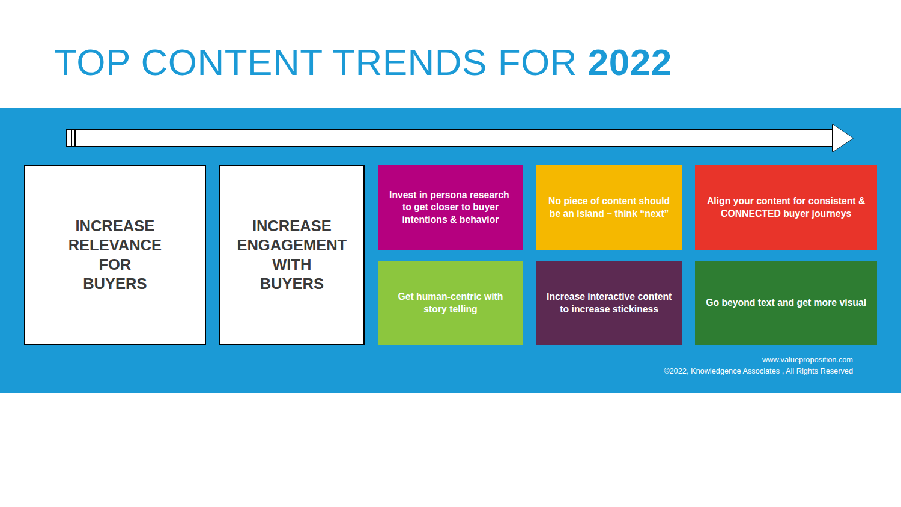Top Content Trends for 2022
Increase
Relevance
for
Buyers
Invest in persona research to get closer to buyer intentions & behavior
No piece of content should be an island – think “next”
Align your content for consistent & CONNECTED buyer journeys
Increase
Engagement
with
Buyers
Get human-centric with story telling
Increase interactive content to increase stickiness
Go beyond text and get more visual
www.valueproposition.com
©2022, Knowledgence Associates , All Rights Reserved